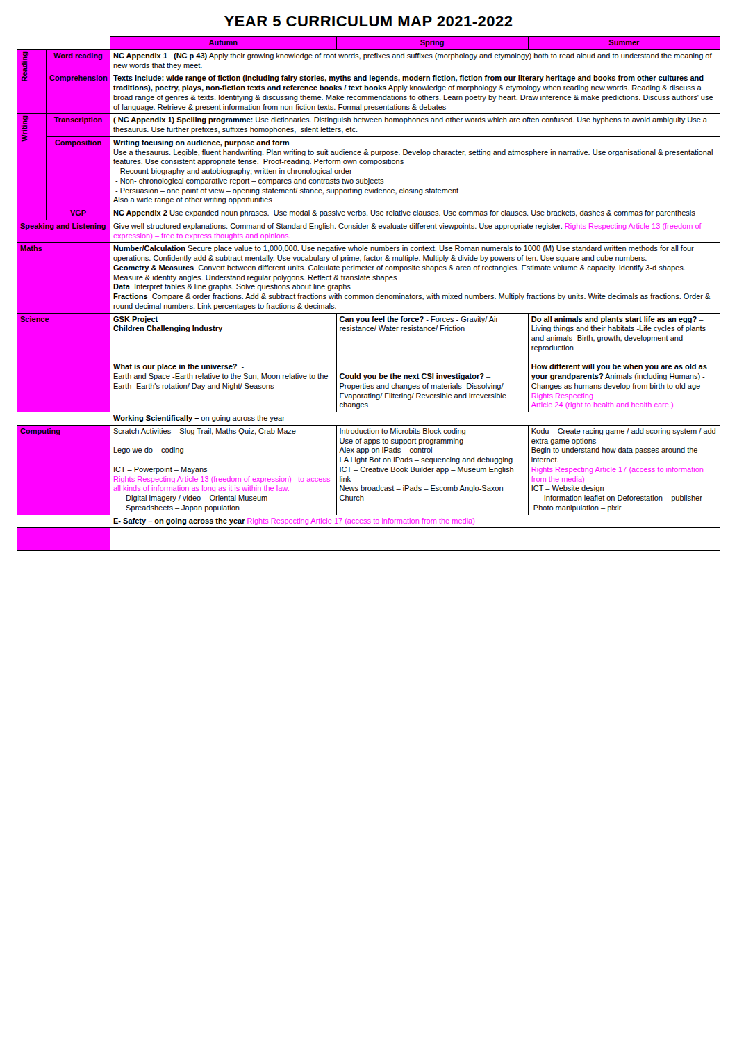YEAR 5 CURRICULUM MAP 2021-2022
| | Autumn | Spring | Summer |
| Reading | Word reading | NC Appendix 1 (NC p 43) Apply their growing knowledge of root words, prefixes and suffixes (morphology and etymology) both to read aloud and to understand the meaning of new words that they meet. |
| Comprehension | Texts include: wide range of fiction (including fairy stories, myths and legends, modern fiction, fiction from our literary heritage and books from other cultures and traditions), poetry, plays, non-fiction texts and reference books / text books Apply knowledge of morphology & etymology when reading new words. Reading & discuss a broad range of genres & texts. Identifying & discussing theme. Make recommendations to others. Learn poetry by heart. Draw inference & make predictions. Discuss authors' use of language. Retrieve & present information from non-fiction texts. Formal presentations & debates |
| Writing | Transcription | ( NC Appendix 1) Spelling programme: Use dictionaries. Distinguish between homophones and other words which are often confused. Use hyphens to avoid ambiguity Use a thesaurus. Use further prefixes, suffixes homophones, silent letters, etc. |
| Composition | Writing focusing on audience, purpose and form Use a thesaurus. Legible, fluent handwriting. Plan writing to suit audience & purpose. Develop character, setting and atmosphere in narrative. Use organisational & presentational features. Use consistent appropriate tense. Proof-reading. Perform own compositions - Recount-biography and autobiography; written in chronological order - Non- chronological comparative report – compares and contrasts two subjects - Persuasion – one point of view – opening statement/ stance, supporting evidence, closing statement Also a wide range of other writing opportunities |
| VGP | NC Appendix 2 Use expanded noun phrases. Use modal & passive verbs. Use relative clauses. Use commas for clauses. Use brackets, dashes & commas for parenthesis |
| Speaking and Listening | Give well-structured explanations. Command of Standard English. Consider & evaluate different viewpoints. Use appropriate register. Rights Respecting Article 13 (freedom of expression) – free to express thoughts and opinions. |
| Maths | Number/Calculation Secure place value to 1,000,000. Use negative whole numbers in context. Use Roman numerals to 1000 (M) Use standard written methods for all four operations. Confidently add & subtract mentally. Use vocabulary of prime, factor & multiple. Multiply & divide by powers of ten. Use square and cube numbers. Geometry & Measures Convert between different units. Calculate perimeter of composite shapes & area of rectangles. Estimate volume & capacity. Identify 3-d shapes. Measure & identify angles. Understand regular polygons. Reflect & translate shapes Data Interpret tables & line graphs. Solve questions about line graphs Fractions Compare & order fractions. Add & subtract fractions with common denominators, with mixed numbers. Multiply fractions by units. Write decimals as fractions. Order & round decimal numbers. Link percentages to fractions & decimals. |
| Science | GSK Project Children Challenging Industry What is our place in the universe? - Earth and Space -Earth relative to the Sun, Moon relative to the Earth -Earth's rotation/ Day and Night/ Seasons | Can you feel the force? - Forces - Gravity/ Air resistance/ Water resistance/ Friction Could you be the next CSI investigator? – Properties and changes of materials -Dissolving/ Evaporating/ Filtering/ Reversible and irreversible changes | Do all animals and plants start life as an egg? – Living things and their habitats -Life cycles of plants and animals -Birth, growth, development and reproduction How different will you be when you are as old as your grandparents? Animals (including Humans) -Changes as humans develop from birth to old age Rights Respecting Article 24 (right to health and health care.) |
| | Working Scientifically – on going across the year |
| Computing | Scratch Activities – Slug Trail, Maths Quiz, Crab Maze Lego we do – coding ICT – Powerpoint – Mayans Rights Respecting Article 13 (freedom of expression) –to access all kinds of information as long as it is within the law. Digital imagery / video – Oriental Museum Spreadsheets – Japan population | Introduction to Microbits Block coding Use of apps to support programming Alex app on iPads – control LA Light Bot on iPads – sequencing and debugging ICT – Creative Book Builder app – Museum English link News broadcast – iPads – Escomb Anglo-Saxon Church | Kodu – Create racing game / add scoring system / add extra game options Begin to understand how data passes around the internet. Rights Respecting Article 17 (access to information from the media) ICT – Website design Information leaflet on Deforestation – publisher Photo manipulation – pixir |
| | E- Safety – on going across the year Rights Respecting Article 17 (access to information from the media) |